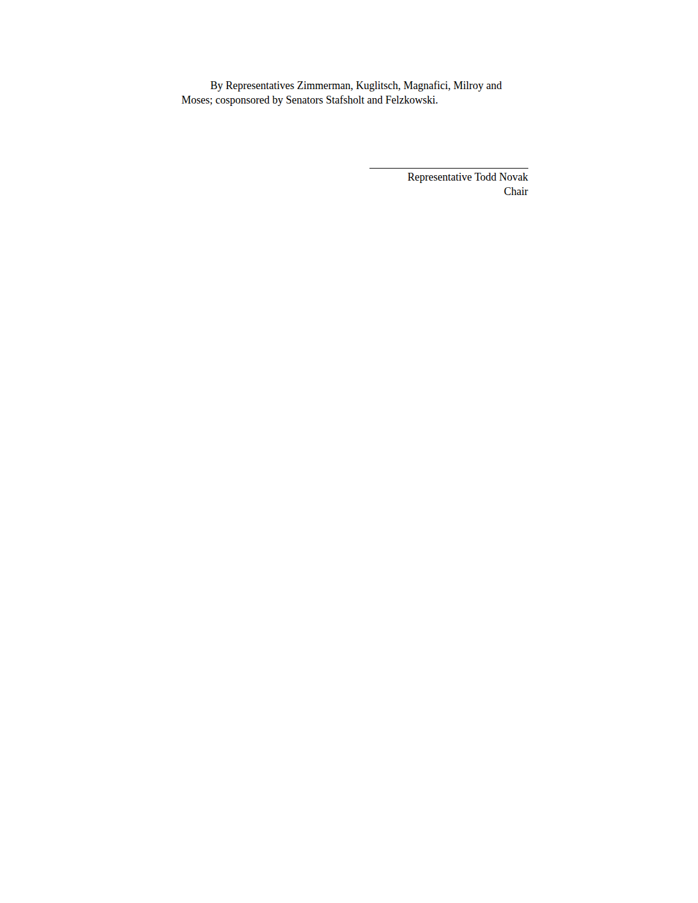By Representatives Zimmerman, Kuglitsch, Magnafici, Milroy and Moses; cosponsored by Senators Stafsholt and Felzkowski.
Representative Todd Novak
Chair